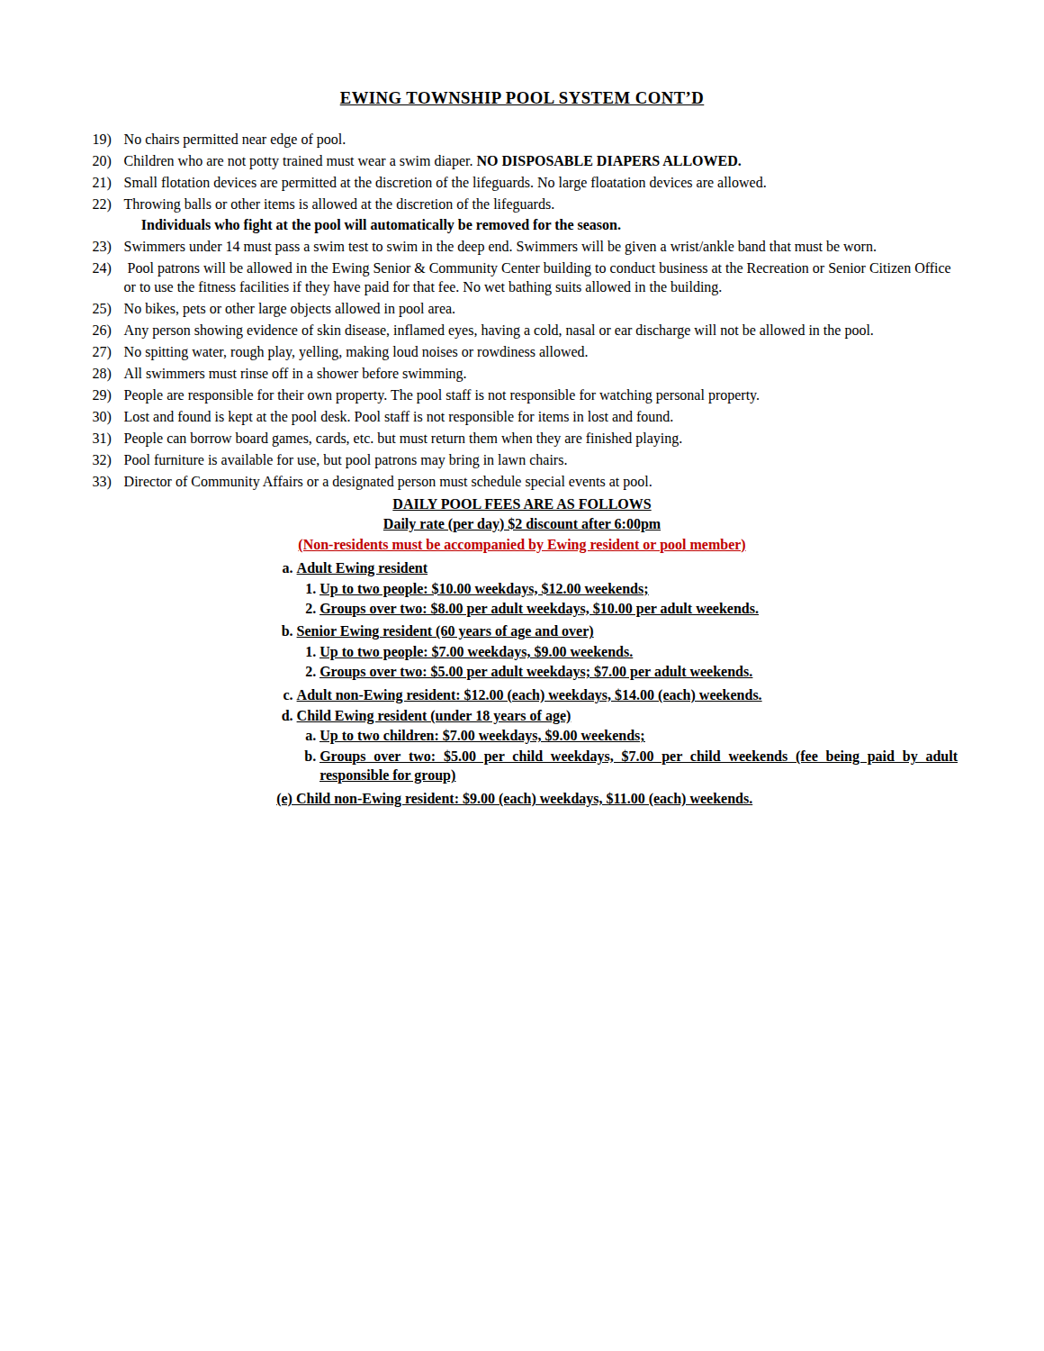EWING TOWNSHIP POOL SYSTEM CONT’D
No chairs permitted near edge of pool.
Children who are not potty trained must wear a swim diaper. NO DISPOSABLE DIAPERS ALLOWED.
Small flotation devices are permitted at the discretion of the lifeguards. No large floatation devices are allowed.
Throwing balls or other items is allowed at the discretion of the lifeguards.
Individuals who fight at the pool will automatically be removed for the season.
Swimmers under 14 must pass a swim test to swim in the deep end. Swimmers will be given a wrist/ankle band that must be worn.
Pool patrons will be allowed in the Ewing Senior & Community Center building to conduct business at the Recreation or Senior Citizen Office or to use the fitness facilities if they have paid for that fee. No wet bathing suits allowed in the building.
No bikes, pets or other large objects allowed in pool area.
Any person showing evidence of skin disease, inflamed eyes, having a cold, nasal or ear discharge will not be allowed in the pool.
No spitting water, rough play, yelling, making loud noises or rowdiness allowed.
All swimmers must rinse off in a shower before swimming.
People are responsible for their own property. The pool staff is not responsible for watching personal property.
Lost and found is kept at the pool desk. Pool staff is not responsible for items in lost and found.
People can borrow board games, cards, etc. but must return them when they are finished playing.
Pool furniture is available for use, but pool patrons may bring in lawn chairs.
Director of Community Affairs or a designated person must schedule special events at pool.
DAILY POOL FEES ARE AS FOLLOWS
Daily rate (per day) $2 discount after 6:00pm
(Non-residents must be accompanied by Ewing resident or pool member)
Adult Ewing resident
Up to two people: $10.00 weekdays, $12.00 weekends;
Groups over two: $8.00 per adult weekdays, $10.00 per adult weekends.
Senior Ewing resident (60 years of age and over)
Up to two people: $7.00 weekdays, $9.00 weekends.
Groups over two: $5.00 per adult weekdays; $7.00 per adult weekends.
Adult non-Ewing resident: $12.00 (each) weekdays, $14.00 (each) weekends.
Child Ewing resident (under 18 years of age)
Up to two children: $7.00 weekdays, $9.00 weekends;
Groups over two: $5.00 per child weekdays, $7.00 per child weekends (fee being paid by adult responsible for group)
(e) Child non-Ewing resident: $9.00 (each) weekdays, $11.00 (each) weekends.